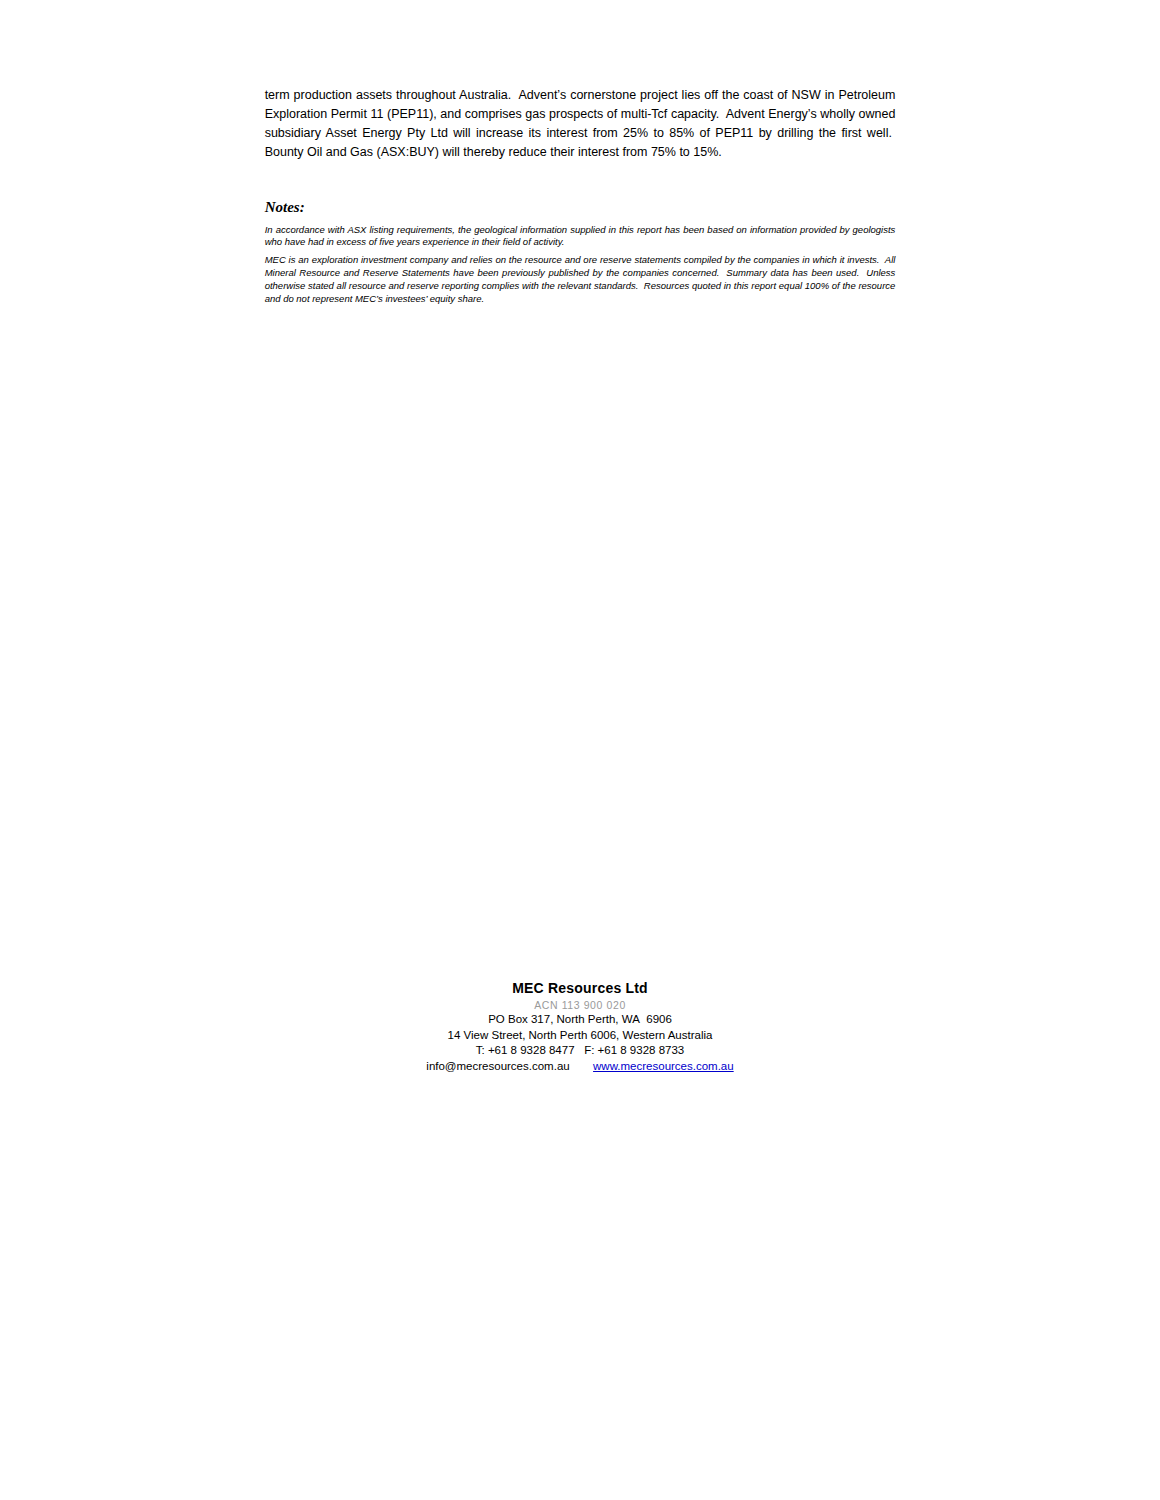term production assets throughout Australia. Advent’s cornerstone project lies off the coast of NSW in Petroleum Exploration Permit 11 (PEP11), and comprises gas prospects of multi-Tcf capacity. Advent Energy’s wholly owned subsidiary Asset Energy Pty Ltd will increase its interest from 25% to 85% of PEP11 by drilling the first well. Bounty Oil and Gas (ASX:BUY) will thereby reduce their interest from 75% to 15%.
Notes:
In accordance with ASX listing requirements, the geological information supplied in this report has been based on information provided by geologists who have had in excess of five years experience in their field of activity.
MEC is an exploration investment company and relies on the resource and ore reserve statements compiled by the companies in which it invests. All Mineral Resource and Reserve Statements have been previously published by the companies concerned. Summary data has been used. Unless otherwise stated all resource and reserve reporting complies with the relevant standards. Resources quoted in this report equal 100% of the resource and do not represent MEC’s investees’ equity share.
MEC Resources Ltd
ACN 113 900 020
PO Box 317, North Perth, WA 6906
14 View Street, North Perth 6006, Western Australia
T: +61 8 9328 8477 F: +61 8 9328 8733
info@mecresources.com.au www.mecresources.com.au